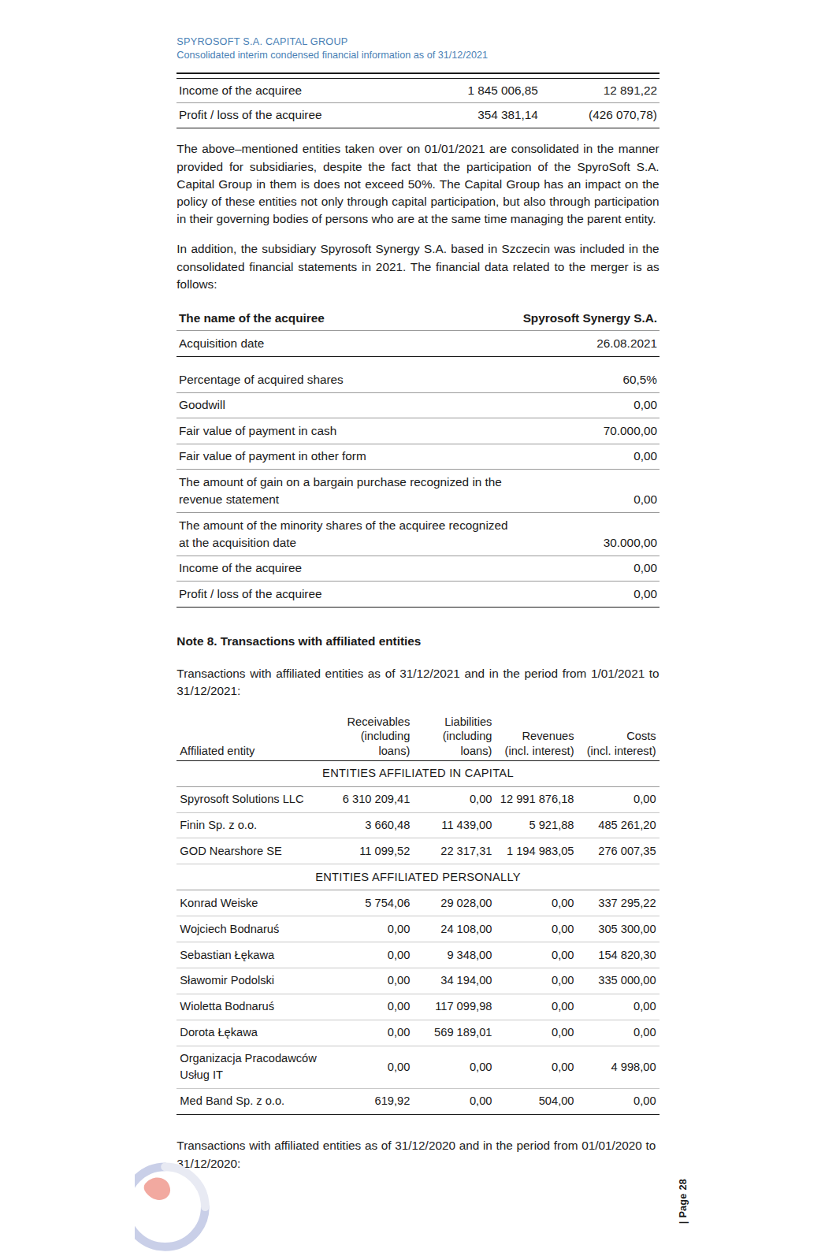SPYROSOFT S.A. CAPITAL GROUP
Consolidated interim condensed financial information as of 31/12/2021
| Income of the acquiree | 1 845 006,85 | 12 891,22 |
| Profit / loss of the acquiree | 354 381,14 | (426 070,78) |
The above–mentioned entities taken over on 01/01/2021 are consolidated in the manner provided for subsidiaries, despite the fact that the participation of the SpyroSoft S.A. Capital Group in them is does not exceed 50%. The Capital Group has an impact on the policy of these entities not only through capital participation, but also through participation in their governing bodies of persons who are at the same time managing the parent entity.
In addition, the subsidiary Spyrosoft Synergy S.A. based in Szczecin was included in the consolidated financial statements in 2021. The financial data related to the merger is as follows:
| The name of the acquiree | Spyrosoft Synergy S.A. |
| Acquisition date | 26.08.2021 |
| Percentage of acquired shares | 60,5% |
| Goodwill | 0,00 |
| Fair value of payment in cash | 70.000,00 |
| Fair value of payment in other form | 0,00 |
| The amount of gain on a bargain purchase recognized in the revenue statement | 0,00 |
| The amount of the minority shares of the acquiree recognized at the acquisition date | 30.000,00 |
| Income of the acquiree | 0,00 |
| Profit / loss of the acquiree | 0,00 |
Note 8. Transactions with affiliated entities
Transactions with affiliated entities as of 31/12/2021 and in the period from 1/01/2021 to 31/12/2021:
| Affiliated entity | Receivables (including loans) | Liabilities (including loans) | Revenues (incl. interest) | Costs (incl. interest) |
| --- | --- | --- | --- | --- |
| ENTITIES AFFILIATED IN CAPITAL |
| Spyrosoft Solutions LLC | 6 310 209,41 | 0,00 | 12 991 876,18 | 0,00 |
| Finin Sp. z o.o. | 3 660,48 | 11 439,00 | 5 921,88 | 485 261,20 |
| GOD Nearshore SE | 11 099,52 | 22 317,31 | 1 194 983,05 | 276 007,35 |
| ENTITIES AFFILIATED PERSONALLY |
| Konrad Weiske | 5 754,06 | 29 028,00 | 0,00 | 337 295,22 |
| Wojciech Bodnaruś | 0,00 | 24 108,00 | 0,00 | 305 300,00 |
| Sebastian Łękawa | 0,00 | 9 348,00 | 0,00 | 154 820,30 |
| Sławomir Podolski | 0,00 | 34 194,00 | 0,00 | 335 000,00 |
| Wioletta Bodnaruś | 0,00 | 117 099,98 | 0,00 | 0,00 |
| Dorota Łękawa | 0,00 | 569 189,01 | 0,00 | 0,00 |
| Organizacja Pracodawców Usług IT | 0,00 | 0,00 | 0,00 | 4 998,00 |
| Med Band Sp. z o.o. | 619,92 | 0,00 | 504,00 | 0,00 |
Transactions with affiliated entities as of 31/12/2020 and in the period from 01/01/2020 to 31/12/2020:
| Page 28